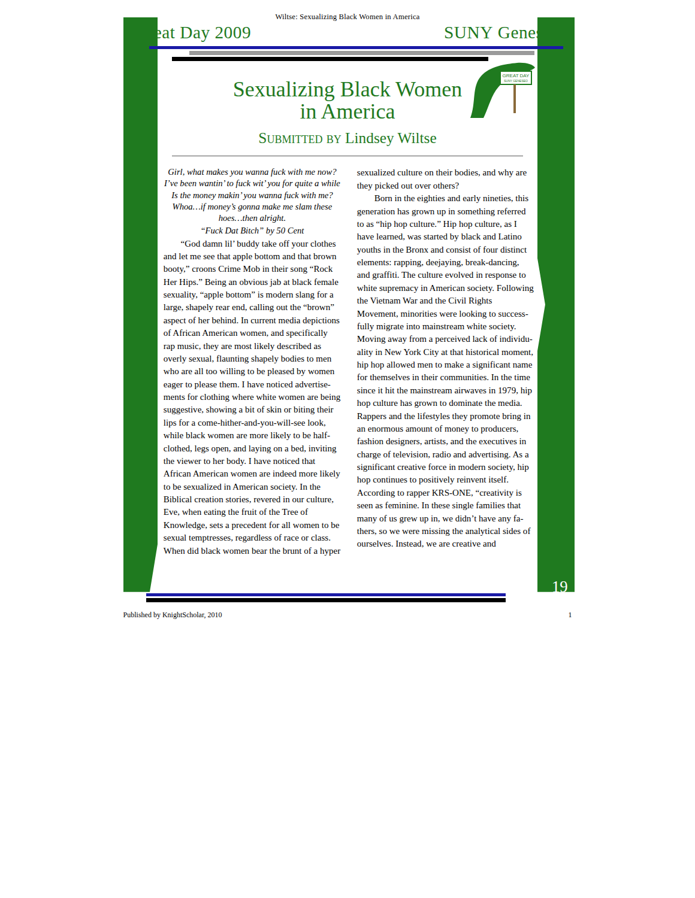Wiltse: Sexualizing Black Women in America
Great Day 2009
SUNY Geneseo
GREAT DAY SUNY GENESEO
Sexualizing Black Women
in America
Submitted by Lindsey Wiltse
Girl, what makes you wanna fuck with me now?
I’ve been wantin’ to fuck wit’ you for quite a while
Is the money makin’ you wanna fuck with me?
Whoa…if money’s gonna make me slam these hoes…then alright. “Fuck Dat Bitch” by 50 Cent
“God damn lil’ buddy take off your clothes and let me see that apple bottom and that brown booty,” croons Crime Mob in their song “Rock Her Hips.” Being an obvious jab at black female sexuality, “apple bottom” is modern slang for a large, shapely rear end, calling out the “brown” aspect of her behind. In current media depictions of African American women, and specifically rap music, they are most likely described as overly sexual, flaunting shapely bodies to men who are all too willing to be pleased by women eager to please them. I have noticed advertisements for clothing where white women are being suggestive, showing a bit of skin or biting their lips for a come-hither-and-you-will-see look, while black women are more likely to be half-clothed, legs open, and laying on a bed, inviting the viewer to her body. I have noticed that African American women are indeed more likely to be sexualized in American society. In the Biblical creation stories, revered in our culture, Eve, when eating the fruit of the Tree of Knowledge, sets a precedent for all women to be sexual temptresses, regardless of race or class. When did black women bear the brunt of a hyper sexualized culture on their bodies, and why are they picked out over others?
Born in the eighties and early nineties, this generation has grown up in something referred to as “hip hop culture.” Hip hop culture, as I have learned, was started by black and Latino youths in the Bronx and consist of four distinct elements: rapping, deejaying, break-dancing, and graffiti. The culture evolved in response to white supremacy in American society. Following the Vietnam War and the Civil Rights Movement, minorities were looking to successfully migrate into mainstream white society. Moving away from a perceived lack of individuality in New York City at that historical moment, hip hop allowed men to make a significant name for themselves in their communities. In the time since it hit the mainstream airwaves in 1979, hip hop culture has grown to dominate the media. Rappers and the lifestyles they promote bring in an enormous amount of money to producers, fashion designers, artists, and the executives in charge of television, radio and advertising. As a significant creative force in modern society, hip hop continues to positively reinvent itself. According to rapper KRS-ONE, “creativity is seen as feminine. In these single families that many of us grew up in, we didn’t have any fathers, so we were missing the analytical sides of ourselves. Instead, we are creative and
19
Published by KnightScholar, 2010
1